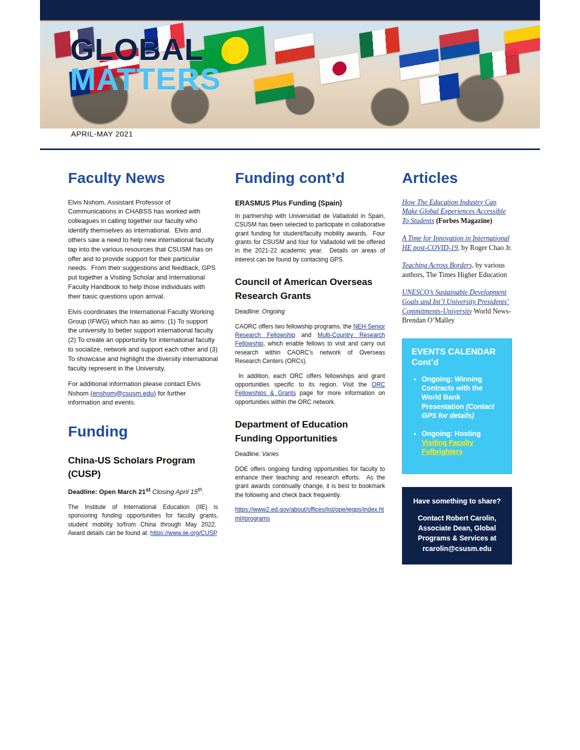GLOBAL MATTERS
APRIL-MAY 2021
Faculty News
Elvis Nshom, Assistant Professor of Communications in CHABSS has worked with colleagues in calling together our faculty who identify themselves as international. Elvis and others saw a need to help new international faculty tap into the various resources that CSUSM has on offer and to provide support for their particular needs. From their suggestions and feedback, GPS put together a Visiting Scholar and International Faculty Handbook to help those individuals with their basic questions upon arrival.
Elvis coordinates the International Faculty Working Group (IFWG) which has as aims: (1) To support the university to better support international faculty (2) To create an opportunity for international faculty to socialize, network and support each other and (3) To showcase and highlight the diversity international faculty represent in the University.
For additional information please contact Elvis Nshom (enshom@csusm.edu) for further information and events.
Funding
China-US Scholars Program (CUSP)
Deadline: Open March 21st Closing April 15th.
The Institute of International Education (IIE) is sponsoring funding opportunities for faculty grants, student mobility to/from China through May 2022. Award details can be found at: https://www.iie.org/CUSP
Funding cont’d
ERASMUS Plus Funding (Spain)
In partnership with Universidad de Valladolid in Spain, CSUSM has been selected to participate in collaborative grant funding for student/faculty mobility awards. Four grants for CSUSM and four for Valladolid will be offered in the 2021-22 academic year. Details on areas of interest can be found by contacting GPS.
Council of American Overseas Research Grants
Deadline: Ongoing
CAORC offers two fellowship programs, the NEH Senior Research Fellowship and Multi-Country Research Fellowship, which enable fellows to visit and carry out research within CAORC's network of Overseas Research Centers (ORCs).
In addition, each ORC offers fellowships and grant opportunities specific to its region. Visit the ORC Fellowships & Grants page for more information on opportunities within the ORC network.
Department of Education Funding Opportunities
Deadline: Varies
DOE offers ongoing funding opportunities for faculty to enhance their teaching and research efforts. As the grant awards continually change, it is best to bookmark the following and check back frequently.
https://www2.ed.gov/about/offices/list/ope/iegps/index.html#programs
Articles
How The Education Industry Can Make Global Experiences Accessible To Students (Forbes Magazine)
A Time for Innovation in International HE post-COVID-19, by Roger Chao Jr.
Teaching Across Borders, by various authors, The Times Higher Education
UNESCO’s Sustainable Development Goals and Int’l University Presidents’ Commitments-University World News-Brendan O’Malley
EVENTS CALENDAR
Cont’d
Ongoing: Winning Contracts with the World Bank Presentation (Contact GPS for details)
Ongoing: Hosting Visiting Faculty Fulbrighters
Have something to share?
Contact Robert Carolin, Associate Dean, Global Programs & Services at rcarolin@csusm.edu